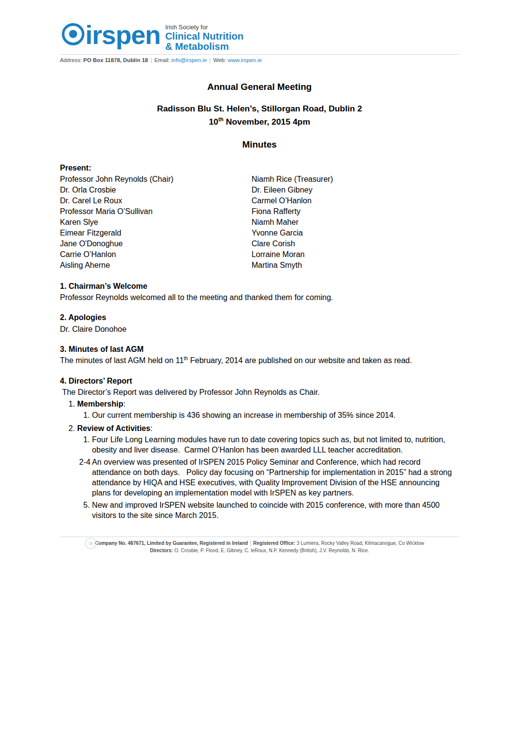⦿irspen
Irish Society for
Clinical Nutrition
& Metabolism
Address: PO Box 11878, Dublin 18|Email: info@irspen.ie|Web: www.irspen.ie
Annual General Meeting
Radisson Blu St. Helen’s, Stillorgan Road, Dublin 2
10th November, 2015 4pm
Minutes
Present:
| Professor John Reynolds (Chair) | Niamh Rice (Treasurer) |
| Dr. Orla Crosbie | Dr. Eileen Gibney |
| Dr. Carel Le Roux | Carmel O’Hanlon |
| Professor Maria O’Sullivan | Fiona Rafferty |
| Karen Slye | Niamh Maher |
| Eimear Fitzgerald | Yvonne Garcia |
| Jane O'Donoghue | Clare Corish |
| Carrie O’Hanlon | Lorraine Moran |
| Aisling Aherne | Martina Smyth |
1. Chairman’s Welcome
Professor Reynolds welcomed all to the meeting and thanked them for coming.
2. Apologies
Dr. Claire Donohoe
3. Minutes of last AGM
The minutes of last AGM held on 11th February, 2014 are published on our website and taken as read.
4. Directors’ Report
The Director’s Report was delivered by Professor John Reynolds as Chair.
Membership:
Our current membership is 436 showing an increase in membership of 35% since 2014.
Review of Activities:
Four Life Long Learning modules have run to date covering topics such as, but not limited to, nutrition, obesity and liver disease. Carmel O’Hanlon has been awarded LLL teacher accreditation.
2-4 An overview was presented of IrSPEN 2015 Policy Seminar and Conference, which had record attendance on both days. Policy day focusing on “Partnership for implementation in 2015” had a strong attendance by HIQA and HSE executives, with Quality Improvement Division of the HSE announcing plans for developing an implementation model with IrSPEN as key partners.
New and improved IrSPEN website launched to coincide with 2015 conference, with more than 4500 visitors to the site since March 2015.
⦿
Company No. 487671, Limited by Guarantee, Registered in Ireland|Registered Office: 3 Lumiera, Rocky Valley Road, Kilmacanogue, Co Wicklow
Directors: O. Crosbie, P. Flood, E. Gibney, C. leRoux, N.P. Kennedy (British), J.V. Reynolds, N. Rice.